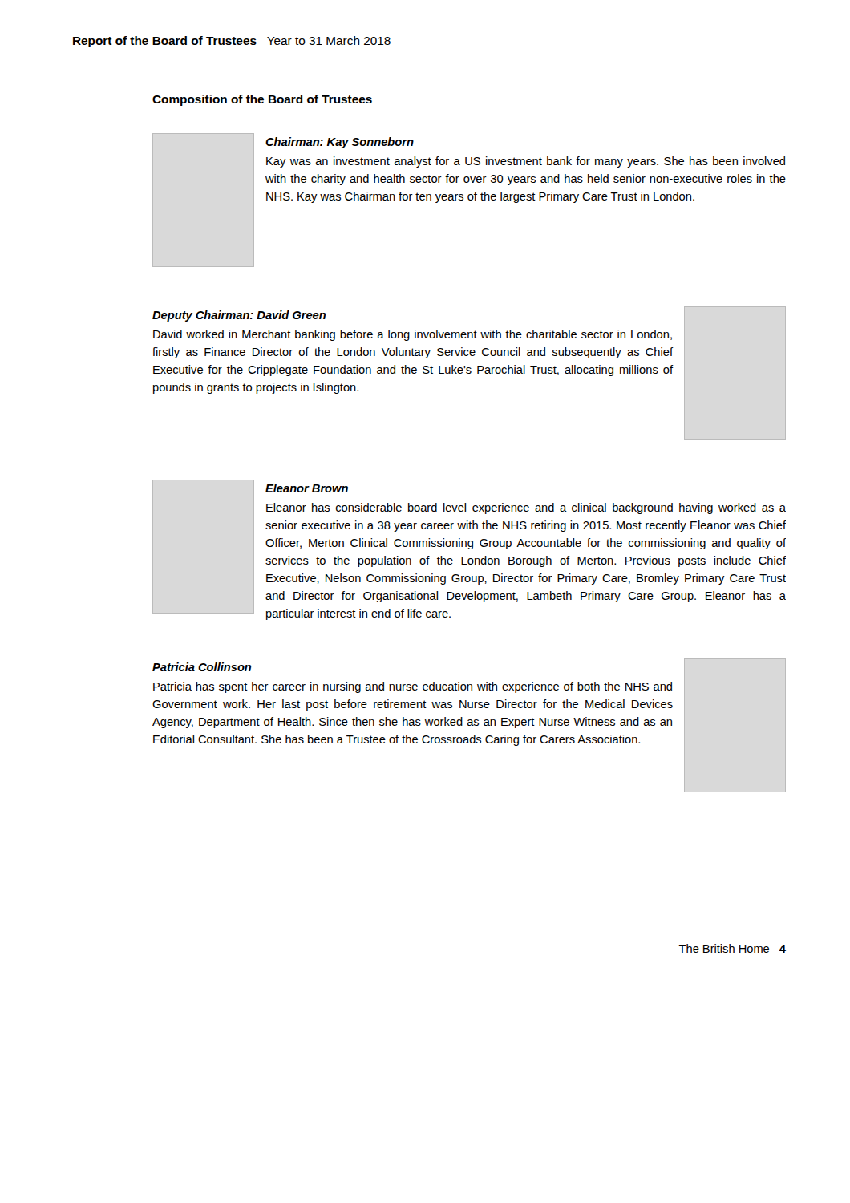Report of the Board of Trustees Year to 31 March 2018
Composition of the Board of Trustees
Chairman: Kay Sonneborn
Kay was an investment analyst for a US investment bank for many years. She has been involved with the charity and health sector for over 30 years and has held senior non-executive roles in the NHS. Kay was Chairman for ten years of the largest Primary Care Trust in London.
Deputy Chairman: David Green
David worked in Merchant banking before a long involvement with the charitable sector in London, firstly as Finance Director of the London Voluntary Service Council and subsequently as Chief Executive for the Cripplegate Foundation and the St Luke's Parochial Trust, allocating millions of pounds in grants to projects in Islington.
Eleanor Brown
Eleanor has considerable board level experience and a clinical background having worked as a senior executive in a 38 year career with the NHS retiring in 2015. Most recently Eleanor was Chief Officer, Merton Clinical Commissioning Group Accountable for the commissioning and quality of services to the population of the London Borough of Merton. Previous posts include Chief Executive, Nelson Commissioning Group, Director for Primary Care, Bromley Primary Care Trust and Director for Organisational Development, Lambeth Primary Care Group. Eleanor has a particular interest in end of life care.
Patricia Collinson
Patricia has spent her career in nursing and nurse education with experience of both the NHS and Government work. Her last post before retirement was Nurse Director for the Medical Devices Agency, Department of Health. Since then she has worked as an Expert Nurse Witness and as an Editorial Consultant. She has been a Trustee of the Crossroads Caring for Carers Association.
The British Home 4